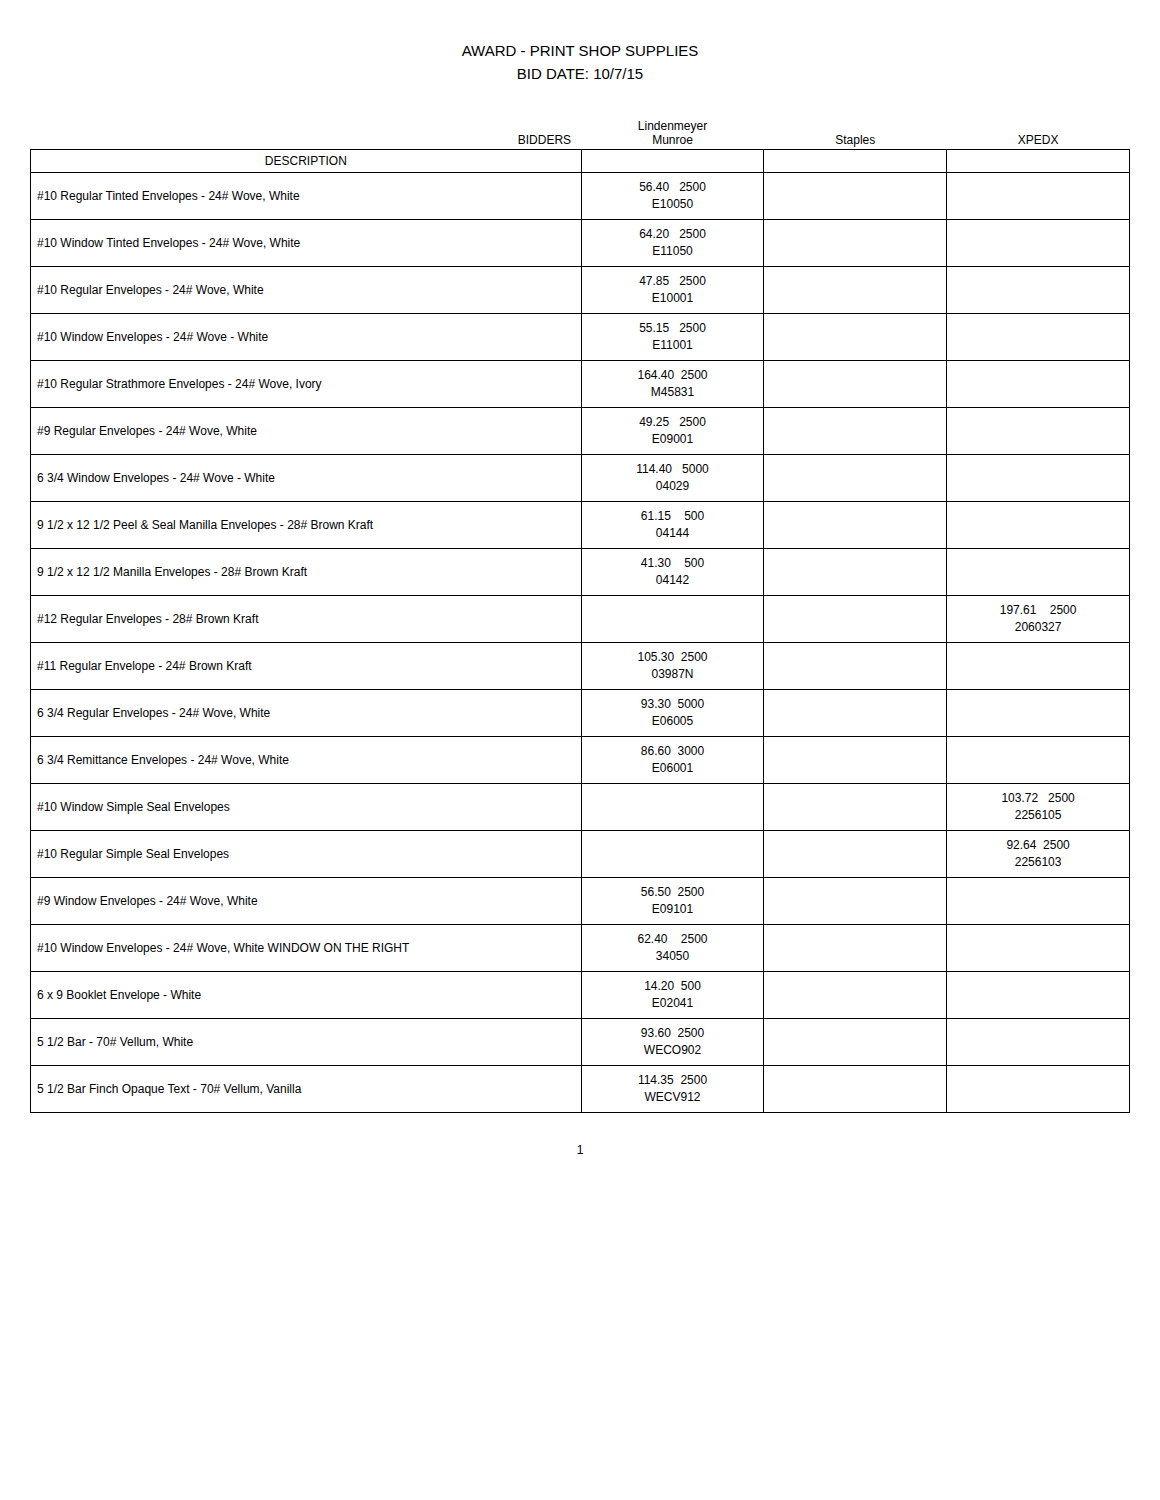AWARD - PRINT SHOP SUPPLIES
BID DATE: 10/7/15
| BIDDERS | Lindenmeyer Munroe | Staples | XPEDX |
| --- | --- | --- | --- |
| DESCRIPTION | | | |
| #10 Regular Tinted Envelopes - 24# Wove, White | 56.40 2500 E10050 | | |
| #10 Window Tinted Envelopes - 24# Wove, White | 64.20 2500 E11050 | | |
| #10 Regular Envelopes - 24# Wove, White | 47.85 2500 E10001 | | |
| #10 Window Envelopes - 24# Wove - White | 55.15 2500 E11001 | | |
| #10 Regular Strathmore Envelopes - 24# Wove, Ivory | 164.40 2500 M45831 | | |
| #9 Regular Envelopes - 24# Wove, White | 49.25 2500 E09001 | | |
| 6 3/4 Window Envelopes - 24# Wove - White | 114.40 5000 04029 | | |
| 9 1/2 x 12 1/2 Peel & Seal Manilla Envelopes - 28# Brown Kraft | 61.15 500 04144 | | |
| 9 1/2 x 12 1/2 Manilla Envelopes - 28# Brown Kraft | 41.30 500 04142 | | |
| #12 Regular Envelopes - 28# Brown Kraft | | | 197.61 2500 2060327 |
| #11 Regular Envelope - 24# Brown Kraft | 105.30 2500 03987N | | |
| 6 3/4 Regular Envelopes - 24# Wove, White | 93.30 5000 E06005 | | |
| 6 3/4 Remittance Envelopes - 24# Wove, White | 86.60 3000 E06001 | | |
| #10 Window Simple Seal Envelopes | | | 103.72 2500 2256105 |
| #10 Regular Simple Seal Envelopes | | | 92.64 2500 2256103 |
| #9 Window Envelopes - 24# Wove, White | 56.50 2500 E09101 | | |
| #10 Window Envelopes - 24# Wove, White WINDOW ON THE RIGHT | 62.40 2500 34050 | | |
| 6 x 9 Booklet Envelope - White | 14.20 500 E02041 | | |
| 5 1/2 Bar - 70# Vellum, White | 93.60 2500 WECO902 | | |
| 5 1/2 Bar Finch Opaque Text - 70# Vellum, Vanilla | 114.35 2500 WECV912 | | |
1